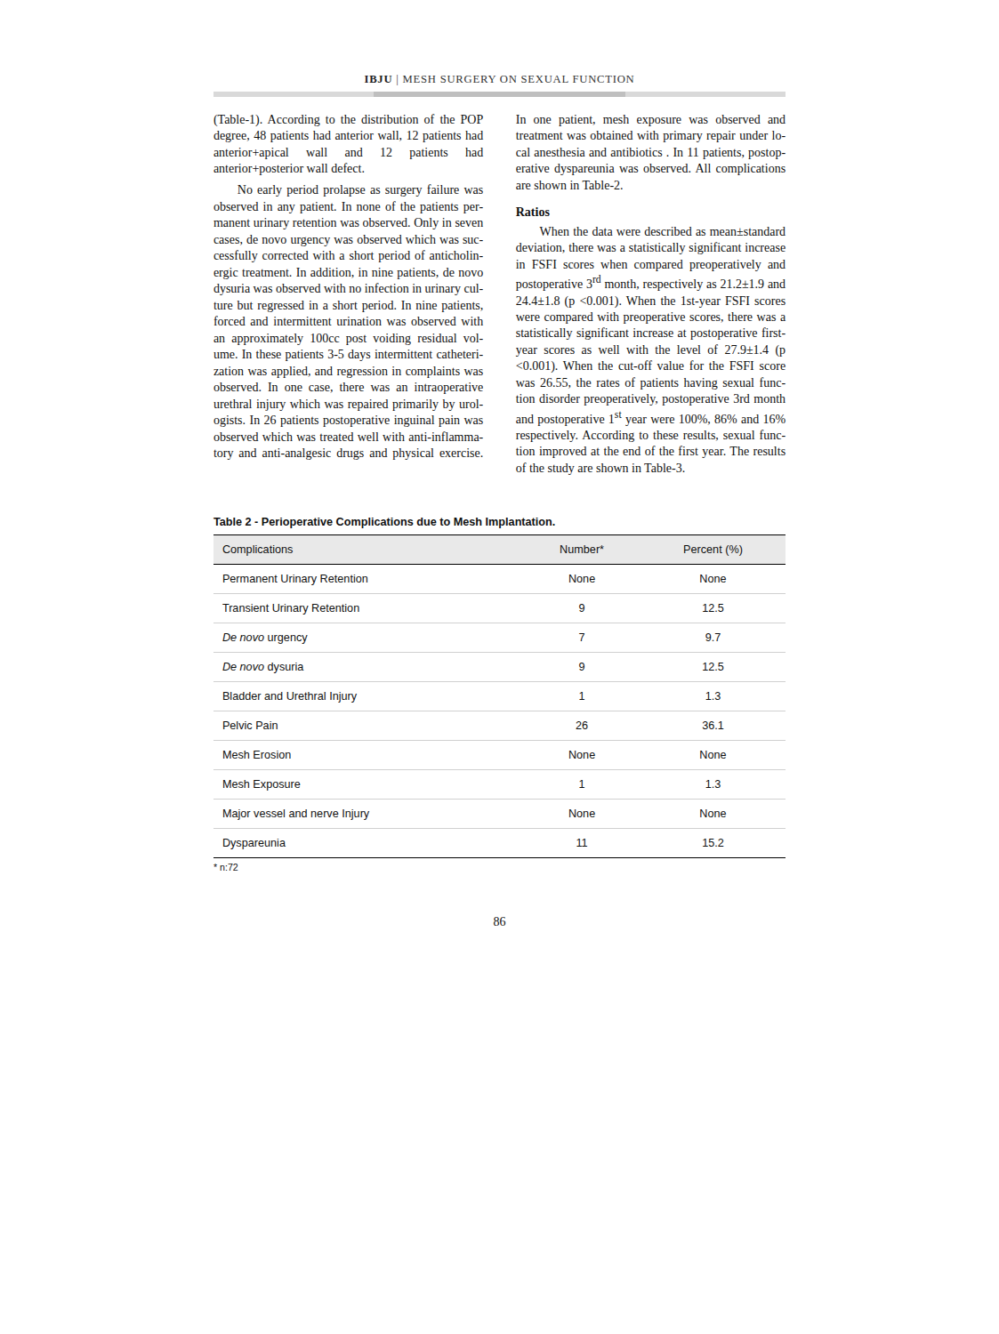IBJU | MESH SURGERY ON SEXUAL FUNCTION
(Table-1). According to the distribution of the POP degree, 48 patients had anterior wall, 12 patients had anterior+apical wall and 12 patients had anterior+posterior wall defect.
No early period prolapse as surgery failure was observed in any patient. In none of the patients permanent urinary retention was observed. Only in seven cases, de novo urgency was observed which was successfully corrected with a short period of anticholinergic treatment. In addition, in nine patients, de novo dysuria was observed with no infection in urinary culture but regressed in a short period. In nine patients, forced and intermittent urination was observed with an approximately 100cc post voiding residual volume. In these patients 3-5 days intermittent catheterization was applied, and regression in complaints was observed. In one case, there was an intraoperative urethral injury which was repaired primarily by urologists. In 26 patients postoperative inguinal pain was observed which was treated well with anti-inflammatory and anti-analgesic drugs and physical exercise. In one patient, mesh exposure was observed and treatment was obtained with primary repair under local anesthesia and antibiotics . In 11 patients, postoperative dyspareunia was observed. All complications are shown in Table-2.
Ratios
When the data were described as mean±standard deviation, there was a statistically significant increase in FSFI scores when compared preoperatively and postoperative 3rd month, respectively as 21.2±1.9 and 24.4±1.8 (p <0.001). When the 1st-year FSFI scores were compared with preoperative scores, there was a statistically significant increase at postoperative first-year scores as well with the level of 27.9±1.4 (p <0.001). When the cut-off value for the FSFI score was 26.55, the rates of patients having sexual function disorder preoperatively, postoperative 3rd month and postoperative 1st year were 100%, 86% and 16% respectively. According to these results, sexual function improved at the end of the first year. The results of the study are shown in Table-3.
Table 2 - Perioperative Complications due to Mesh Implantation.
| Complications | Number* | Percent (%) |
| --- | --- | --- |
| Permanent Urinary Retention | None | None |
| Transient Urinary Retention | 9 | 12.5 |
| De novo urgency | 7 | 9.7 |
| De novo dysuria | 9 | 12.5 |
| Bladder and Urethral Injury | 1 | 1.3 |
| Pelvic Pain | 26 | 36.1 |
| Mesh Erosion | None | None |
| Mesh Exposure | 1 | 1.3 |
| Major vessel and nerve Injury | None | None |
| Dyspareunia | 11 | 15.2 |
* n:72
86